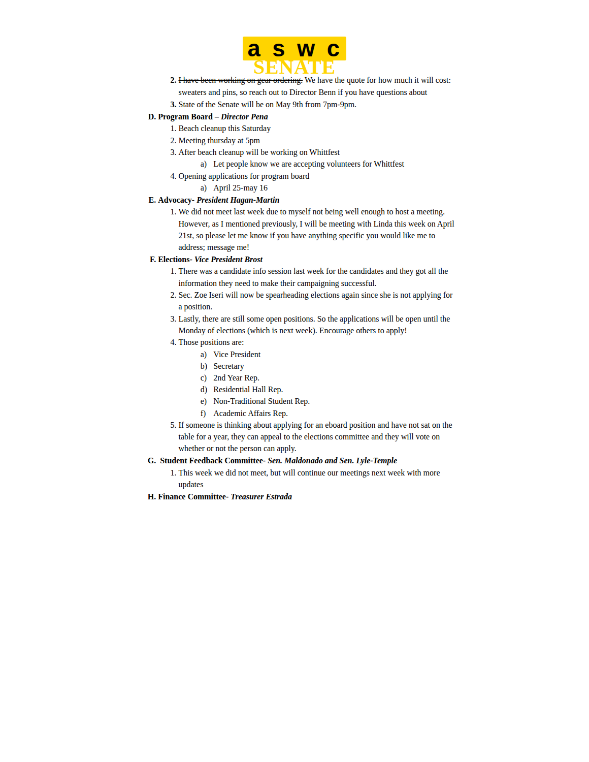a s w c SENATE
I have been working on gear ordering. We have the quote for how much it will cost: sweaters and pins, so reach out to Director Benn if you have questions about
State of the Senate will be on May 9th from 7pm-9pm.
Program Board – Director Pena
Beach cleanup this Saturday
Meeting thursday at 5pm
After beach cleanup will be working on Whittfest
Let people know we are accepting volunteers for Whittfest
Opening applications for program board
April 25-may 16
Advocacy- President Hagan-Martin
We did not meet last week due to myself not being well enough to host a meeting. However, as I mentioned previously, I will be meeting with Linda this week on April 21st, so please let me know if you have anything specific you would like me to address; message me!
Elections- Vice President Brost
There was a candidate info session last week for the candidates and they got all the information they need to make their campaigning successful.
Sec. Zoe Iseri will now be spearheading elections again since she is not applying for a position.
Lastly, there are still some open positions. So the applications will be open until the Monday of elections (which is next week). Encourage others to apply!
Those positions are:
Vice President
Secretary
2nd Year Rep.
Residential Hall Rep.
Non-Traditional Student Rep.
Academic Affairs Rep.
If someone is thinking about applying for an eboard position and have not sat on the table for a year, they can appeal to the elections committee and they will vote on whether or not the person can apply.
Student Feedback Committee- Sen. Maldonado and Sen. Lyle-Temple
This week we did not meet, but will continue our meetings next week with more updates
Finance Committee- Treasurer Estrada